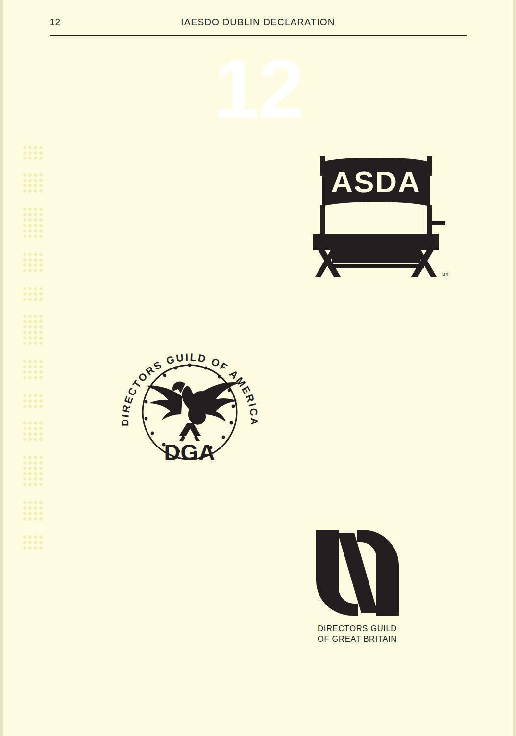12
IAESDO Dublin Declaration
12
ASDA tm
DGA DIRECTORS GUILD OF AMERICA
Directors Guild
of Great Britain